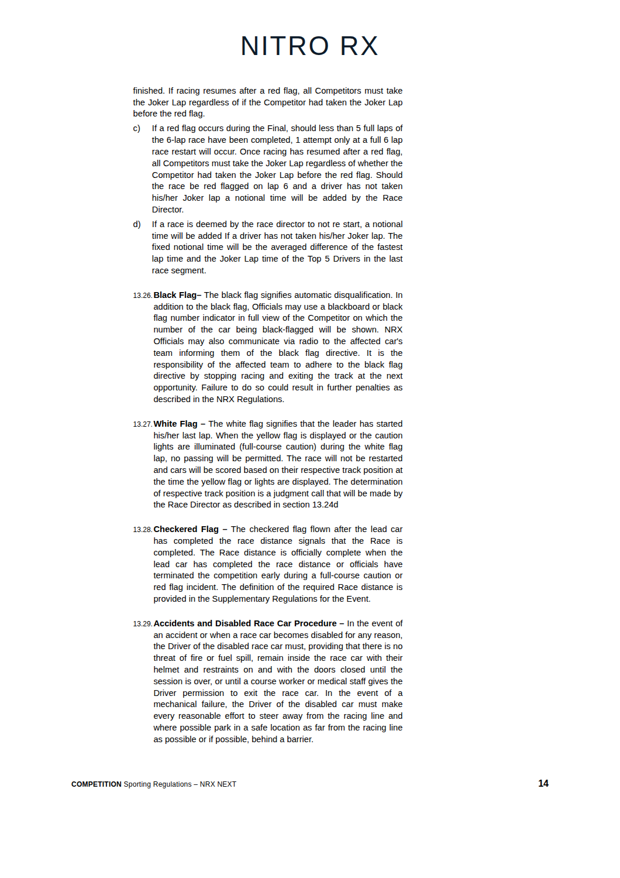NITRO RX
finished. If racing resumes after a red flag, all Competitors must take the Joker Lap regardless of if the Competitor had taken the Joker Lap before the red flag.
c) If a red flag occurs during the Final, should less than 5 full laps of the 6-lap race have been completed, 1 attempt only at a full 6 lap race restart will occur. Once racing has resumed after a red flag, all Competitors must take the Joker Lap regardless of whether the Competitor had taken the Joker Lap before the red flag. Should the race be red flagged on lap 6 and a driver has not taken his/her Joker lap a notional time will be added by the Race Director.
d) If a race is deemed by the race director to not re start, a notional time will be added If a driver has not taken his/her Joker lap. The fixed notional time will be the averaged difference of the fastest lap time and the Joker Lap time of the Top 5 Drivers in the last race segment.
13.26.
Black Flag– The black flag signifies automatic disqualification. In addition to the black flag, Officials may use a blackboard or black flag number indicator in full view of the Competitor on which the number of the car being black-flagged will be shown. NRX Officials may also communicate via radio to the affected car's team informing them of the black flag directive. It is the responsibility of the affected team to adhere to the black flag directive by stopping racing and exiting the track at the next opportunity. Failure to do so could result in further penalties as described in the NRX Regulations.
13.27.
White Flag – The white flag signifies that the leader has started his/her last lap. When the yellow flag is displayed or the caution lights are illuminated (full-course caution) during the white flag lap, no passing will be permitted. The race will not be restarted and cars will be scored based on their respective track position at the time the yellow flag or lights are displayed. The determination of respective track position is a judgment call that will be made by the Race Director as described in section 13.24d
13.28.
Checkered Flag – The checkered flag flown after the lead car has completed the race distance signals that the Race is completed. The Race distance is officially complete when the lead car has completed the race distance or officials have terminated the competition early during a full-course caution or red flag incident. The definition of the required Race distance is provided in the Supplementary Regulations for the Event.
13.29.
Accidents and Disabled Race Car Procedure – In the event of an accident or when a race car becomes disabled for any reason, the Driver of the disabled race car must, providing that there is no threat of fire or fuel spill, remain inside the race car with their helmet and restraints on and with the doors closed until the session is over, or until a course worker or medical staff gives the Driver permission to exit the race car. In the event of a mechanical failure, the Driver of the disabled car must make every reasonable effort to steer away from the racing line and where possible park in a safe location as far from the racing line as possible or if possible, behind a barrier.
COMPETITION Sporting Regulations – NRX NEXT
14